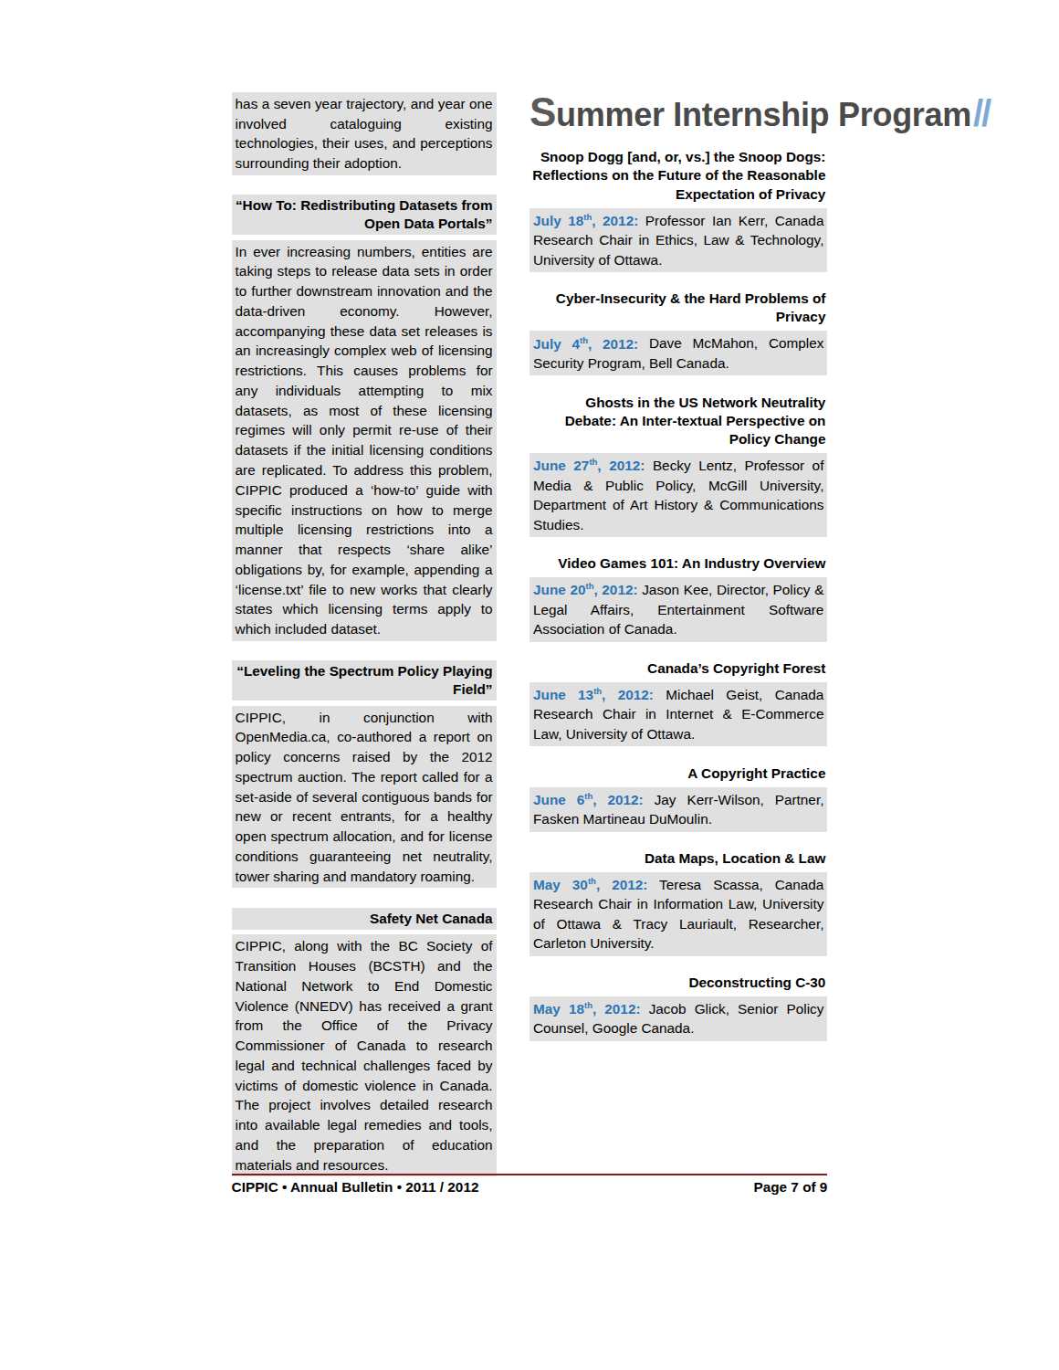has a seven year trajectory, and year one involved cataloguing existing technologies, their uses, and perceptions surrounding their adoption.
“How To: Redistributing Datasets from Open Data Portals”
In ever increasing numbers, entities are taking steps to release data sets in order to further downstream innovation and the data-driven economy. However, accompanying these data set releases is an increasingly complex web of licensing restrictions. This causes problems for any individuals attempting to mix datasets, as most of these licensing regimes will only permit re-use of their datasets if the initial licensing conditions are replicated. To address this problem, CIPPIC produced a ‘how-to’ guide with specific instructions on how to merge multiple licensing restrictions into a manner that respects ‘share alike’ obligations by, for example, appending a ‘license.txt’ file to new works that clearly states which licensing terms apply to which included dataset.
“Leveling the Spectrum Policy Playing Field”
CIPPIC, in conjunction with OpenMedia.ca, co-authored a report on policy concerns raised by the 2012 spectrum auction. The report called for a set-aside of several contiguous bands for new or recent entrants, for a healthy open spectrum allocation, and for license conditions guaranteeing net neutrality, tower sharing and mandatory roaming.
Safety Net Canada
CIPPIC, along with the BC Society of Transition Houses (BCSTH) and the National Network to End Domestic Violence (NNEDV) has received a grant from the Office of the Privacy Commissioner of Canada to research legal and technical challenges faced by victims of domestic violence in Canada. The project involves detailed research into available legal remedies and tools, and the preparation of education materials and resources.
Summer Internship Program//
Snoop Dogg [and, or, vs.] the Snoop Dogs: Reflections on the Future of the Reasonable Expectation of Privacy
July 18th, 2012: Professor Ian Kerr, Canada Research Chair in Ethics, Law & Technology, University of Ottawa.
Cyber-Insecurity & the Hard Problems of Privacy
July 4th, 2012: Dave McMahon, Complex Security Program, Bell Canada.
Ghosts in the US Network Neutrality Debate: An Inter-textual Perspective on Policy Change
June 27th, 2012: Becky Lentz, Professor of Media & Public Policy, McGill University, Department of Art History & Communications Studies.
Video Games 101: An Industry Overview
June 20th, 2012: Jason Kee, Director, Policy & Legal Affairs, Entertainment Software Association of Canada.
Canada’s Copyright Forest
June 13th, 2012: Michael Geist, Canada Research Chair in Internet & E-Commerce Law, University of Ottawa.
A Copyright Practice
June 6th, 2012: Jay Kerr-Wilson, Partner, Fasken Martineau DuMoulin.
Data Maps, Location & Law
May 30th, 2012: Teresa Scassa, Canada Research Chair in Information Law, University of Ottawa & Tracy Lauriault, Researcher, Carleton University.
Deconstructing C-30
May 18th, 2012: Jacob Glick, Senior Policy Counsel, Google Canada.
CIPPIC • Annual Bulletin • 2011 / 2012 Page 7 of 9